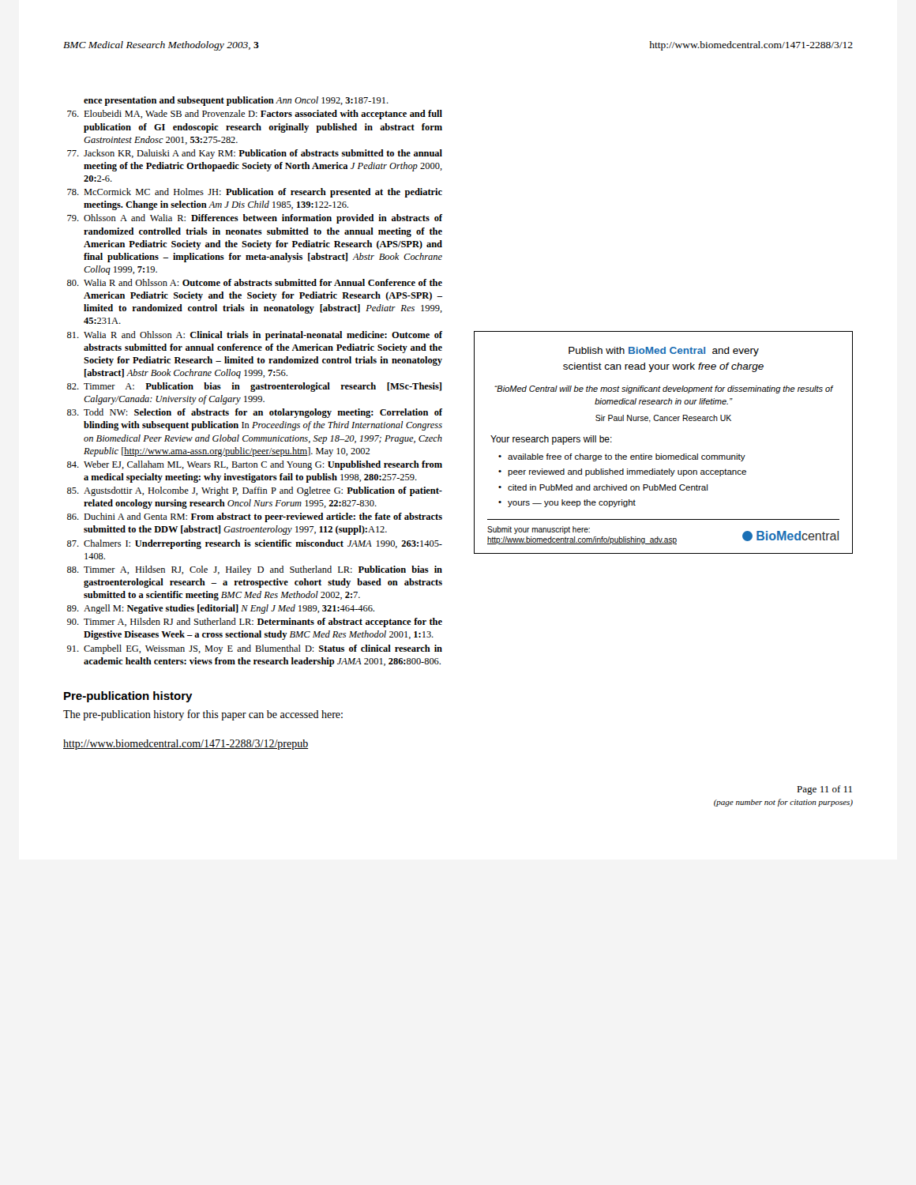BMC Medical Research Methodology 2003, 3
http://www.biomedcentral.com/1471-2288/3/12
ence presentation and subsequent publication Ann Oncol 1992, 3: 187-191.
76. Eloubeidi MA, Wade SB and Provenzale D: Factors associated with acceptance and full publication of GI endoscopic research originally published in abstract form Gastrointest Endosc 2001, 53: 275-282.
77. Jackson KR, Daluiski A and Kay RM: Publication of abstracts submitted to the annual meeting of the Pediatric Orthopaedic Society of North America J Pediatr Orthop 2000, 20: 2-6.
78. McCormick MC and Holmes JH: Publication of research presented at the pediatric meetings. Change in selection Am J Dis Child 1985, 139: 122-126.
79. Ohlsson A and Walia R: Differences between information provided in abstracts of randomized controlled trials in neonates submitted to the annual meeting of the American Pediatric Society and the Society for Pediatric Research (APS/SPR) and final publications – implications for meta-analysis [abstract] Abstr Book Cochrane Colloq 1999, 7: 19.
80. Walia R and Ohlsson A: Outcome of abstracts submitted for Annual Conference of the American Pediatric Society and the Society for Pediatric Research (APS-SPR) – limited to randomized control trials in neonatology [abstract] Pediatr Res 1999, 45: 231A.
81. Walia R and Ohlsson A: Clinical trials in perinatal-neonatal medicine: Outcome of abstracts submitted for annual conference of the American Pediatric Society and the Society for Pediatric Research – limited to randomized control trials in neonatology [abstract] Abstr Book Cochrane Colloq 1999, 7: 56.
82. Timmer A: Publication bias in gastroenterological research [MSc-Thesis] Calgary/Canada: University of Calgary 1999.
83. Todd NW: Selection of abstracts for an otolaryngology meeting: Correlation of blinding with subsequent publication In Proceedings of the Third International Congress on Biomedical Peer Review and Global Communications, Sep 18–20, 1997; Prague, Czech Republic [http://www.ama-assn.org/public/peer/sepu.htm]. May 10, 2002
84. Weber EJ, Callaham ML, Wears RL, Barton C and Young G: Unpublished research from a medical specialty meeting: why investigators fail to publish 1998, 280: 257-259.
85. Agustsdottir A, Holcombe J, Wright P, Daffin P and Ogletree G: Publication of patient-related oncology nursing research Oncol Nurs Forum 1995, 22: 827-830.
86. Duchini A and Genta RM: From abstract to peer-reviewed article: the fate of abstracts submitted to the DDW [abstract] Gastroenterology 1997, 112 (suppl): A12.
87. Chalmers I: Underreporting research is scientific misconduct JAMA 1990, 263: 1405-1408.
88. Timmer A, Hildsen RJ, Cole J, Hailey D and Sutherland LR: Publication bias in gastroenterological research – a retrospective cohort study based on abstracts submitted to a scientific meeting BMC Med Res Methodol 2002, 2: 7.
89. Angell M: Negative studies [editorial] N Engl J Med 1989, 321: 464-466.
90. Timmer A, Hilsden RJ and Sutherland LR: Determinants of abstract acceptance for the Digestive Diseases Week – a cross sectional study BMC Med Res Methodol 2001, 1: 13.
91. Campbell EG, Weissman JS, Moy E and Blumenthal D: Status of clinical research in academic health centers: views from the research leadership JAMA 2001, 286: 800-806.
Pre-publication history
The pre-publication history for this paper can be accessed here:
http://www.biomedcentral.com/1471-2288/3/12/prepub
Publish with Bio Med Central and every
scientist can read your work free of charge
“BioMed Central will be the most significant development for disseminating the results of biomedical research in our lifetime.”
Sir Paul Nurse, Cancer Research UK
Your research papers will be:
available free of charge to the entire biomedical community
peer reviewed and published immediately upon acceptance
cited in PubMed and archived on PubMed Central
yours — you keep the copyright
Submit your manuscript here:
http://www.biomedcentral.com/info/publishing_adv.asp
BioMed central
Page 11 of 11
(page number not for citation purposes)